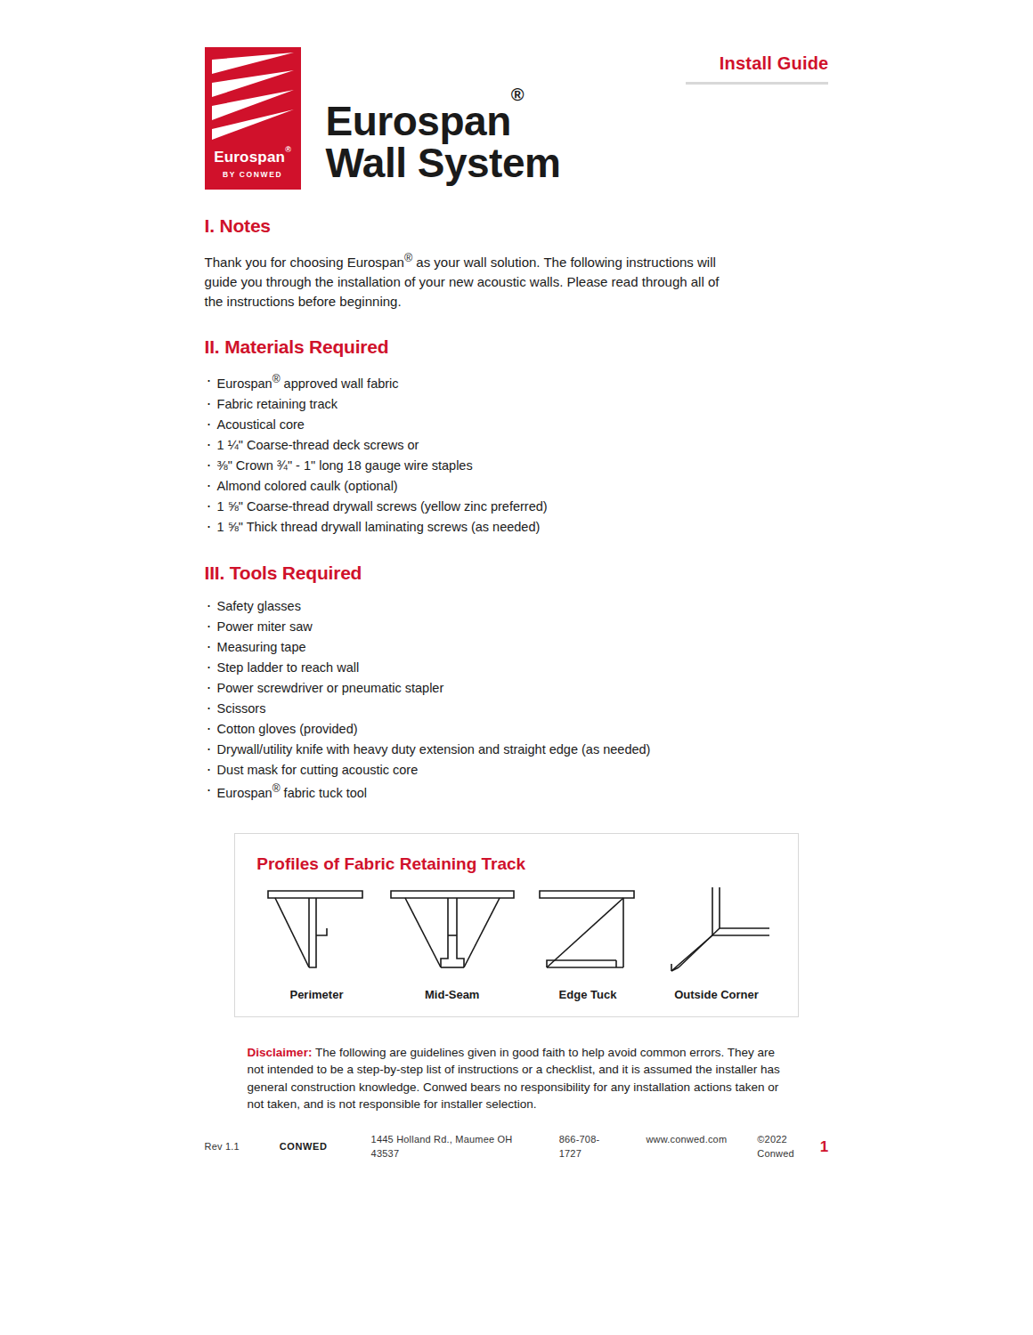Eurospan®
BY CONWED
Install Guide
Eurospan®
Wall System
I. Notes
Thank you for choosing Eurospan® as your wall solution. The following instructions will guide you through the installation of your new acoustic walls. Please read through all of the instructions before beginning.
II. Materials Required
Eurospan® approved wall fabric
Fabric retaining track
Acoustical core
1 ¼" Coarse-thread deck screws or
⅜" Crown ¾" - 1" long 18 gauge wire staples
Almond colored caulk (optional)
1 ⅝" Coarse-thread drywall screws (yellow zinc preferred)
1 ⅝" Thick thread drywall laminating screws (as needed)
III. Tools Required
Safety glasses
Power miter saw
Measuring tape
Step ladder to reach wall
Power screwdriver or pneumatic stapler
Scissors
Cotton gloves (provided)
Drywall/utility knife with heavy duty extension and straight edge (as needed)
Dust mask for cutting acoustic core
Eurospan® fabric tuck tool
Profiles of Fabric Retaining Track
Perimeter
Mid-Seam
Edge Tuck
Outside Corner
Disclaimer: The following are guidelines given in good faith to help avoid common errors. They are not intended to be a step-by-step list of instructions or a checklist, and it is assumed the installer has general construction knowledge. Conwed bears no responsibility for any installation actions taken or not taken, and is not responsible for installer selection.
Rev 1.1
CONWED
1445 Holland Rd., Maumee OH 43537 866-708-1727 www.conwed.com ©2022 Conwed
1